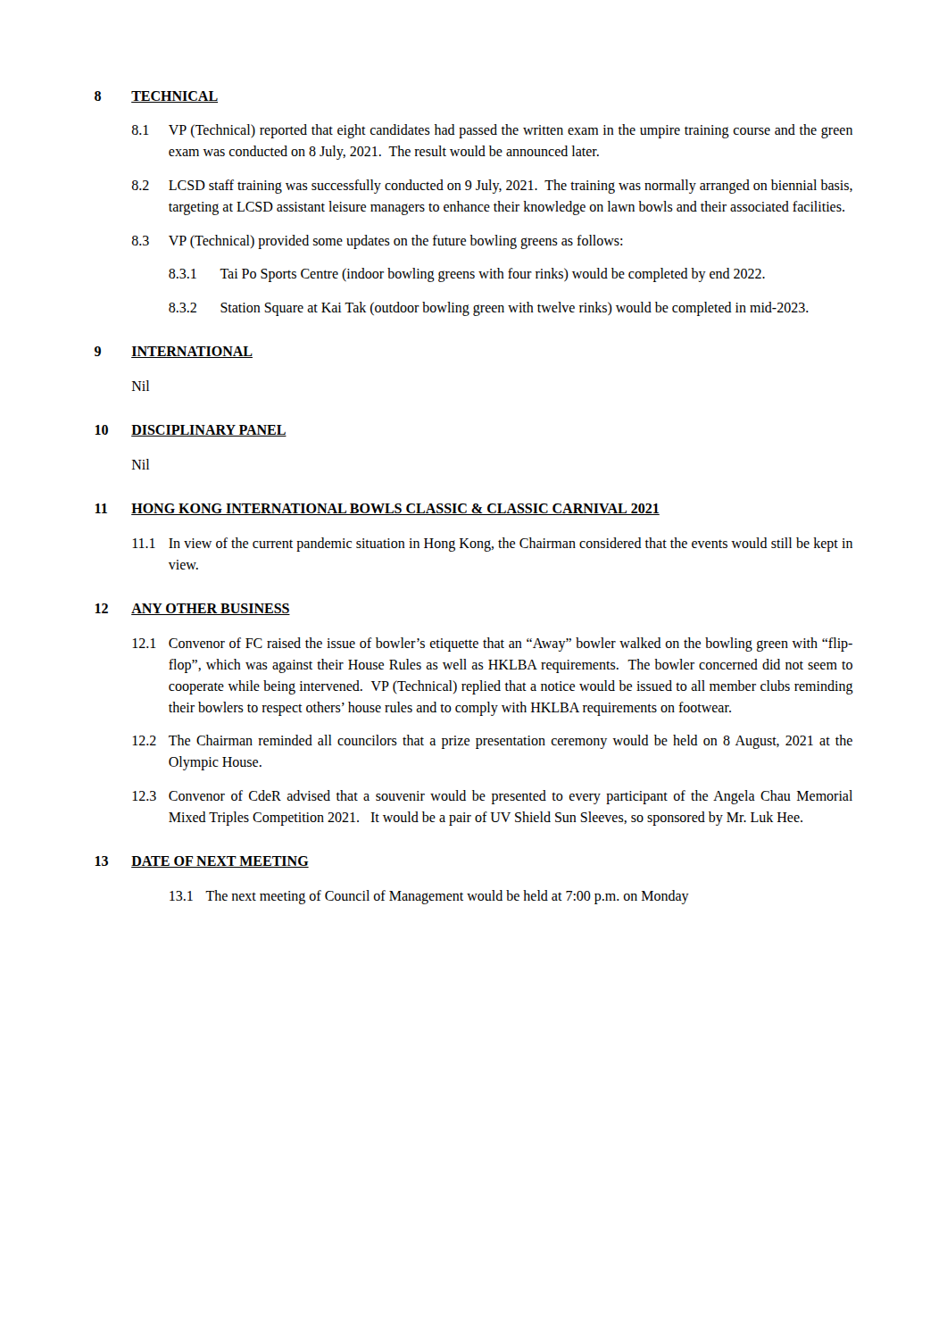8 Technical
8.1 VP (Technical) reported that eight candidates had passed the written exam in the umpire training course and the green exam was conducted on 8 July, 2021. The result would be announced later.
8.2 LCSD staff training was successfully conducted on 9 July, 2021. The training was normally arranged on biennial basis, targeting at LCSD assistant leisure managers to enhance their knowledge on lawn bowls and their associated facilities.
8.3 VP (Technical) provided some updates on the future bowling greens as follows:
8.3.1 Tai Po Sports Centre (indoor bowling greens with four rinks) would be completed by end 2022.
8.3.2 Station Square at Kai Tak (outdoor bowling green with twelve rinks) would be completed in mid-2023.
9 International
Nil
10 Disciplinary Panel
Nil
11 Hong Kong International Bowls Classic & Classic Carnival 2021
11.1 In view of the current pandemic situation in Hong Kong, the Chairman considered that the events would still be kept in view.
12 Any Other Business
12.1 Convenor of FC raised the issue of bowler’s etiquette that an “Away” bowler walked on the bowling green with “flip-flop”, which was against their House Rules as well as HKLBA requirements. The bowler concerned did not seem to cooperate while being intervened. VP (Technical) replied that a notice would be issued to all member clubs reminding their bowlers to respect others’ house rules and to comply with HKLBA requirements on footwear.
12.2 The Chairman reminded all councilors that a prize presentation ceremony would be held on 8 August, 2021 at the Olympic House.
12.3 Convenor of CdeR advised that a souvenir would be presented to every participant of the Angela Chau Memorial Mixed Triples Competition 2021. It would be a pair of UV Shield Sun Sleeves, so sponsored by Mr. Luk Hee.
13 Date of Next Meeting
13.1 The next meeting of Council of Management would be held at 7:00 p.m. on Monday